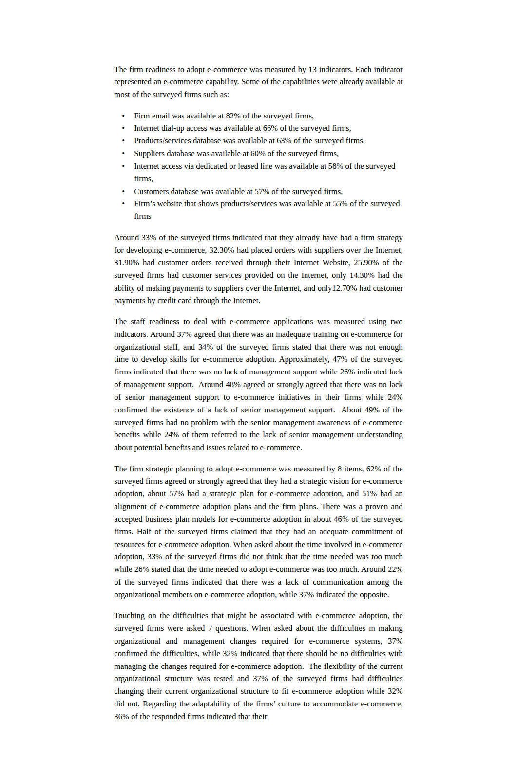The firm readiness to adopt e-commerce was measured by 13 indicators. Each indicator represented an e-commerce capability. Some of the capabilities were already available at most of the surveyed firms such as:
Firm email was available at 82% of the surveyed firms,
Internet dial-up access was available at 66% of the surveyed firms,
Products/services database was available at 63% of the surveyed firms,
Suppliers database was available at 60% of the surveyed firms,
Internet access via dedicated or leased line was available at 58% of the surveyed firms,
Customers database was available at 57% of the surveyed firms,
Firm’s website that shows products/services was available at 55% of the surveyed firms
Around 33% of the surveyed firms indicated that they already have had a firm strategy for developing e-commerce, 32.30% had placed orders with suppliers over the Internet, 31.90% had customer orders received through their Internet Website, 25.90% of the surveyed firms had customer services provided on the Internet, only 14.30% had the ability of making payments to suppliers over the Internet, and only12.70% had customer payments by credit card through the Internet.
The staff readiness to deal with e-commerce applications was measured using two indicators. Around 37% agreed that there was an inadequate training on e-commerce for organizational staff, and 34% of the surveyed firms stated that there was not enough time to develop skills for e-commerce adoption. Approximately, 47% of the surveyed firms indicated that there was no lack of management support while 26% indicated lack of management support. Around 48% agreed or strongly agreed that there was no lack of senior management support to e-commerce initiatives in their firms while 24% confirmed the existence of a lack of senior management support. About 49% of the surveyed firms had no problem with the senior management awareness of e-commerce benefits while 24% of them referred to the lack of senior management understanding about potential benefits and issues related to e-commerce.
The firm strategic planning to adopt e-commerce was measured by 8 items, 62% of the surveyed firms agreed or strongly agreed that they had a strategic vision for e-commerce adoption, about 57% had a strategic plan for e-commerce adoption, and 51% had an alignment of e-commerce adoption plans and the firm plans. There was a proven and accepted business plan models for e-commerce adoption in about 46% of the surveyed firms. Half of the surveyed firms claimed that they had an adequate commitment of resources for e-commerce adoption. When asked about the time involved in e-commerce adoption, 33% of the surveyed firms did not think that the time needed was too much while 26% stated that the time needed to adopt e-commerce was too much. Around 22% of the surveyed firms indicated that there was a lack of communication among the organizational members on e-commerce adoption, while 37% indicated the opposite.
Touching on the difficulties that might be associated with e-commerce adoption, the surveyed firms were asked 7 questions. When asked about the difficulties in making organizational and management changes required for e-commerce systems, 37% confirmed the difficulties, while 32% indicated that there should be no difficulties with managing the changes required for e-commerce adoption. The flexibility of the current organizational structure was tested and 37% of the surveyed firms had difficulties changing their current organizational structure to fit e-commerce adoption while 32% did not. Regarding the adaptability of the firms’ culture to accommodate e-commerce, 36% of the responded firms indicated that their